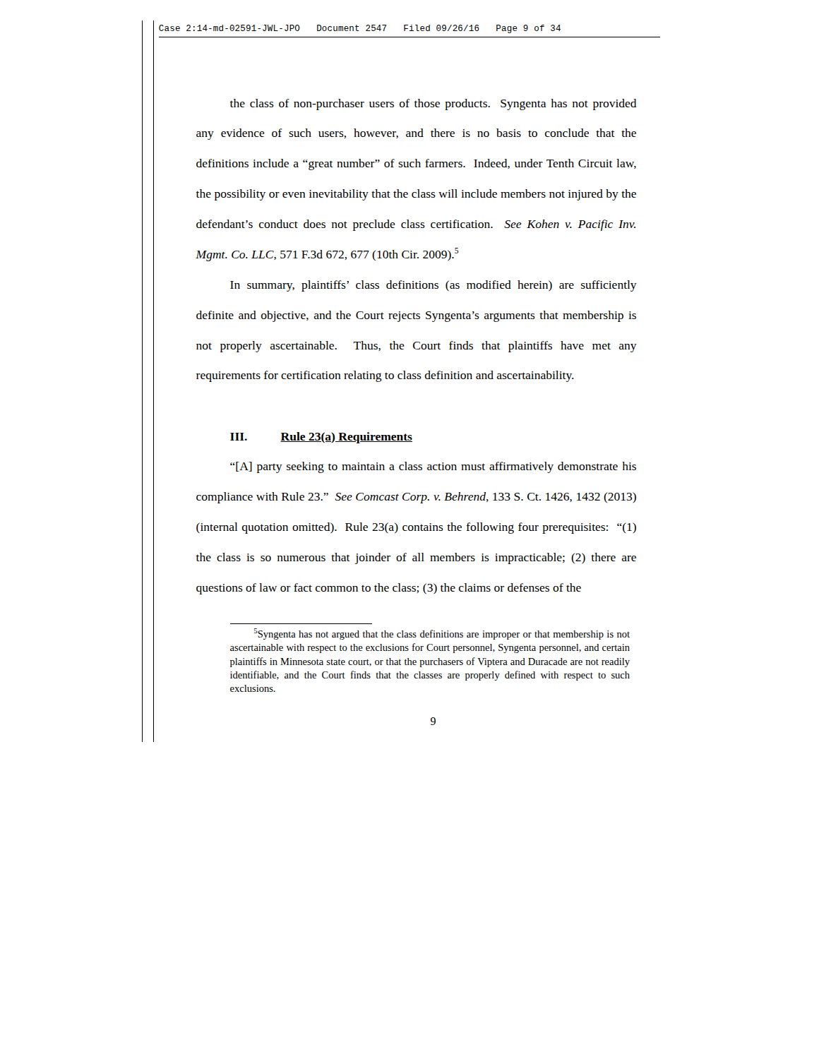Case 2:14-md-02591-JWL-JPO Document 2547 Filed 09/26/16 Page 9 of 34
the class of non-purchaser users of those products. Syngenta has not provided any evidence of such users, however, and there is no basis to conclude that the definitions include a “great number” of such farmers. Indeed, under Tenth Circuit law, the possibility or even inevitability that the class will include members not injured by the defendant’s conduct does not preclude class certification. See Kohen v. Pacific Inv. Mgmt. Co. LLC, 571 F.3d 672, 677 (10th Cir. 2009).5
In summary, plaintiffs’ class definitions (as modified herein) are sufficiently definite and objective, and the Court rejects Syngenta’s arguments that membership is not properly ascertainable. Thus, the Court finds that plaintiffs have met any requirements for certification relating to class definition and ascertainability.
III. Rule 23(a) Requirements
“[A] party seeking to maintain a class action must affirmatively demonstrate his compliance with Rule 23.” See Comcast Corp. v. Behrend, 133 S. Ct. 1426, 1432 (2013) (internal quotation omitted). Rule 23(a) contains the following four prerequisites: “(1) the class is so numerous that joinder of all members is impracticable; (2) there are questions of law or fact common to the class; (3) the claims or defenses of the
5Syngenta has not argued that the class definitions are improper or that membership is not ascertainable with respect to the exclusions for Court personnel, Syngenta personnel, and certain plaintiffs in Minnesota state court, or that the purchasers of Viptera and Duracade are not readily identifiable, and the Court finds that the classes are properly defined with respect to such exclusions.
9